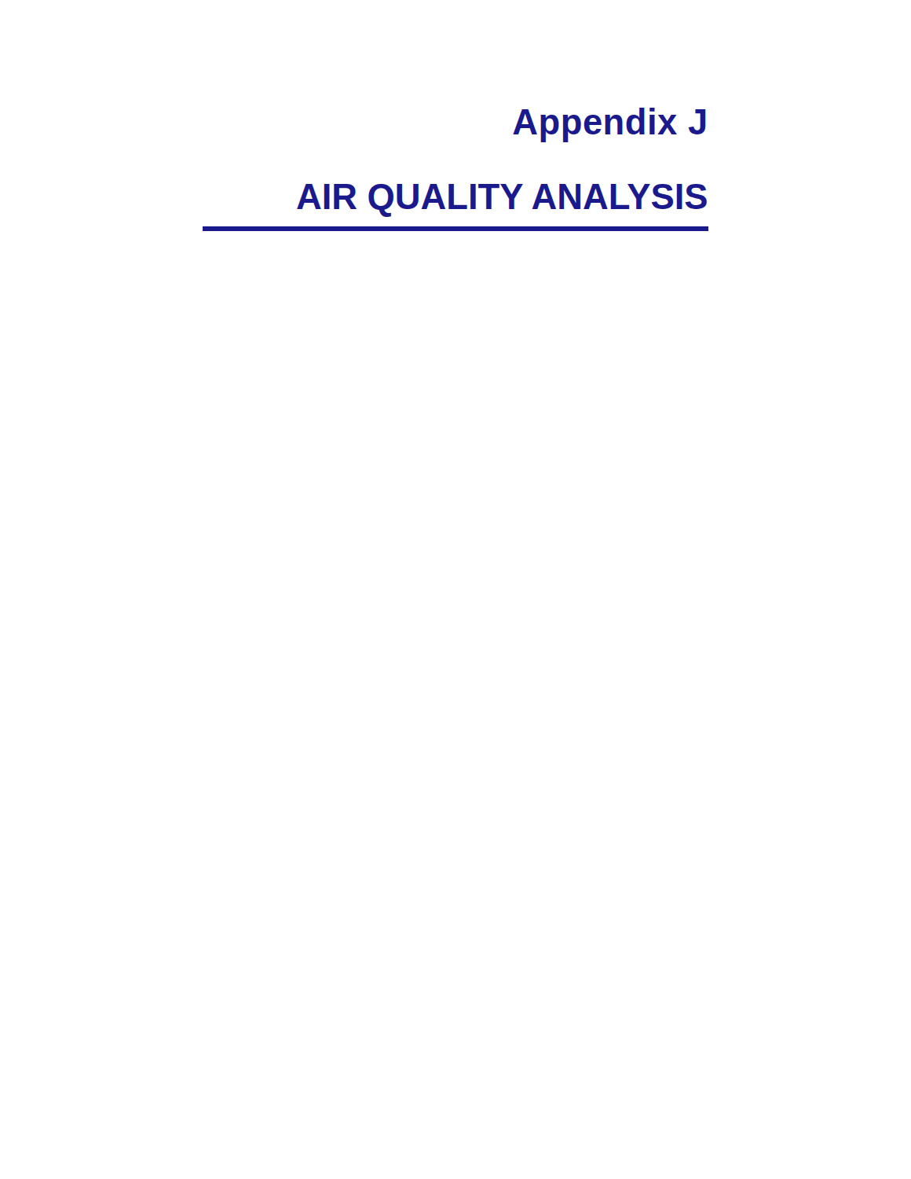Appendix J
AIR QUALITY ANALYSIS